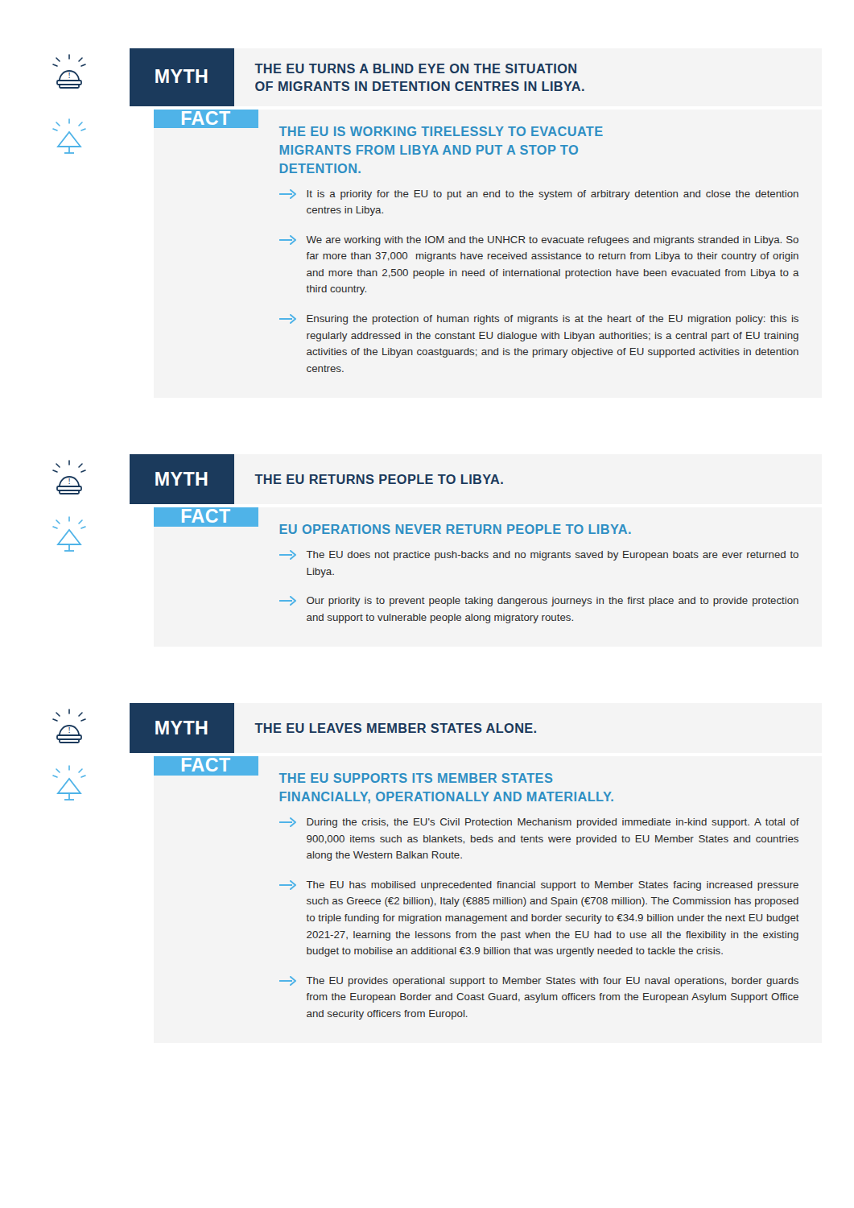!
MYTH
THE EU TURNS A BLIND EYE ON THE SITUATION
OF MIGRANTS IN DETENTION CENTRES IN LIBYA.
FACT
THE EU IS WORKING TIRELESSLY TO EVACUATE
MIGRANTS FROM LIBYA AND PUT A STOP TO
DETENTION.
It is a priority for the EU to put an end to the system of arbitrary detention and close the detention centres in Libya.
We are working with the IOM and the UNHCR to evacuate refugees and migrants stranded in Libya. So far more than 37,000 migrants have received assistance to return from Libya to their country of origin and more than 2,500 people in need of international protection have been evacuated from Libya to a third country.
Ensuring the protection of human rights of migrants is at the heart of the EU migration policy: this is regularly addressed in the constant EU dialogue with Libyan authorities; is a central part of EU training activities of the Libyan coastguards; and is the primary objective of EU supported activities in detention centres.
!
MYTH
THE EU RETURNS PEOPLE TO LIBYA.
FACT
EU OPERATIONS NEVER RETURN PEOPLE TO LIBYA.
The EU does not practice push-backs and no migrants saved by European boats are ever returned to Libya.
Our priority is to prevent people taking dangerous journeys in the first place and to provide protection and support to vulnerable people along migratory routes.
!
MYTH
THE EU LEAVES MEMBER STATES ALONE.
FACT
THE EU SUPPORTS ITS MEMBER STATES
FINANCIALLY, OPERATIONALLY AND MATERIALLY.
During the crisis, the EU's Civil Protection Mechanism provided immediate in-kind support. A total of 900,000 items such as blankets, beds and tents were provided to EU Member States and countries along the Western Balkan Route.
The EU has mobilised unprecedented financial support to Member States facing increased pressure such as Greece (€2 billion), Italy (€885 million) and Spain (€708 million). The Commission has proposed to triple funding for migration management and border security to €34.9 billion under the next EU budget 2021-27, learning the lessons from the past when the EU had to use all the flexibility in the existing budget to mobilise an additional €3.9 billion that was urgently needed to tackle the crisis.
The EU provides operational support to Member States with four EU naval operations, border guards from the European Border and Coast Guard, asylum officers from the European Asylum Support Office and security officers from Europol.